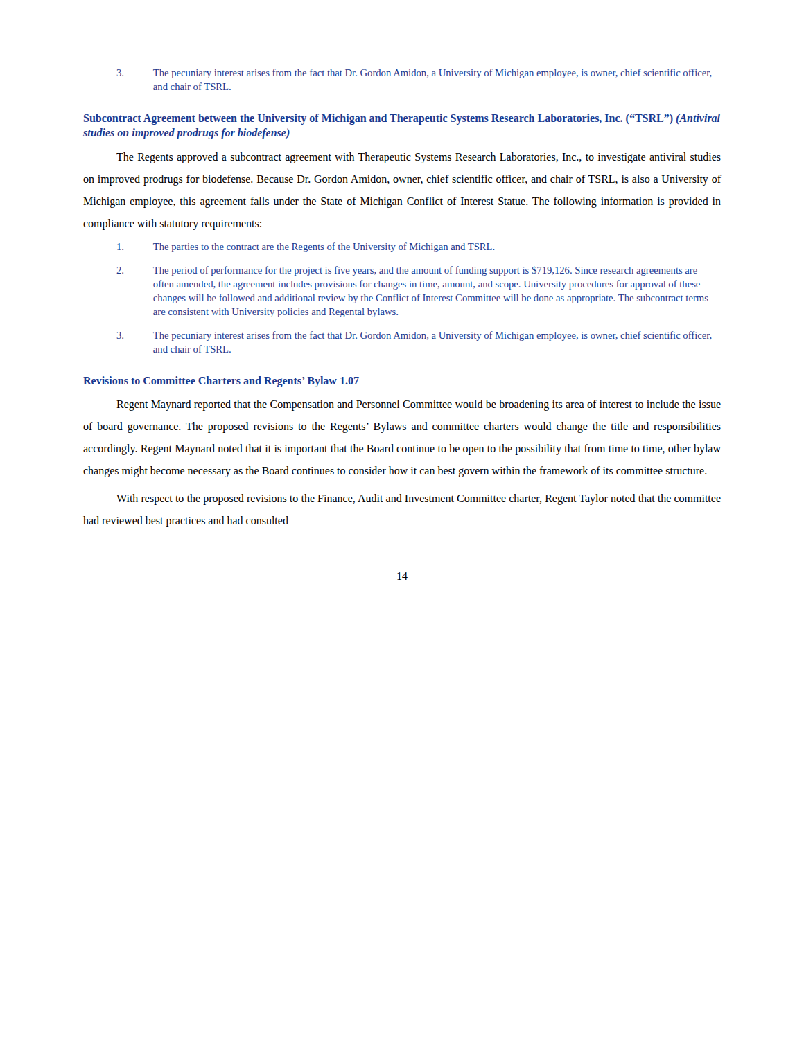3. The pecuniary interest arises from the fact that Dr. Gordon Amidon, a University of Michigan employee, is owner, chief scientific officer, and chair of TSRL.
Subcontract Agreement between the University of Michigan and Therapeutic Systems Research Laboratories, Inc. (“TSRL”) (Antiviral studies on improved prodrugs for biodefense)
The Regents approved a subcontract agreement with Therapeutic Systems Research Laboratories, Inc., to investigate antiviral studies on improved prodrugs for biodefense. Because Dr. Gordon Amidon, owner, chief scientific officer, and chair of TSRL, is also a University of Michigan employee, this agreement falls under the State of Michigan Conflict of Interest Statue. The following information is provided in compliance with statutory requirements:
1. The parties to the contract are the Regents of the University of Michigan and TSRL.
2. The period of performance for the project is five years, and the amount of funding support is $719,126. Since research agreements are often amended, the agreement includes provisions for changes in time, amount, and scope. University procedures for approval of these changes will be followed and additional review by the Conflict of Interest Committee will be done as appropriate. The subcontract terms are consistent with University policies and Regental bylaws.
3. The pecuniary interest arises from the fact that Dr. Gordon Amidon, a University of Michigan employee, is owner, chief scientific officer, and chair of TSRL.
Revisions to Committee Charters and Regents’ Bylaw 1.07
Regent Maynard reported that the Compensation and Personnel Committee would be broadening its area of interest to include the issue of board governance. The proposed revisions to the Regents’ Bylaws and committee charters would change the title and responsibilities accordingly. Regent Maynard noted that it is important that the Board continue to be open to the possibility that from time to time, other bylaw changes might become necessary as the Board continues to consider how it can best govern within the framework of its committee structure.
With respect to the proposed revisions to the Finance, Audit and Investment Committee charter, Regent Taylor noted that the committee had reviewed best practices and had consulted
14